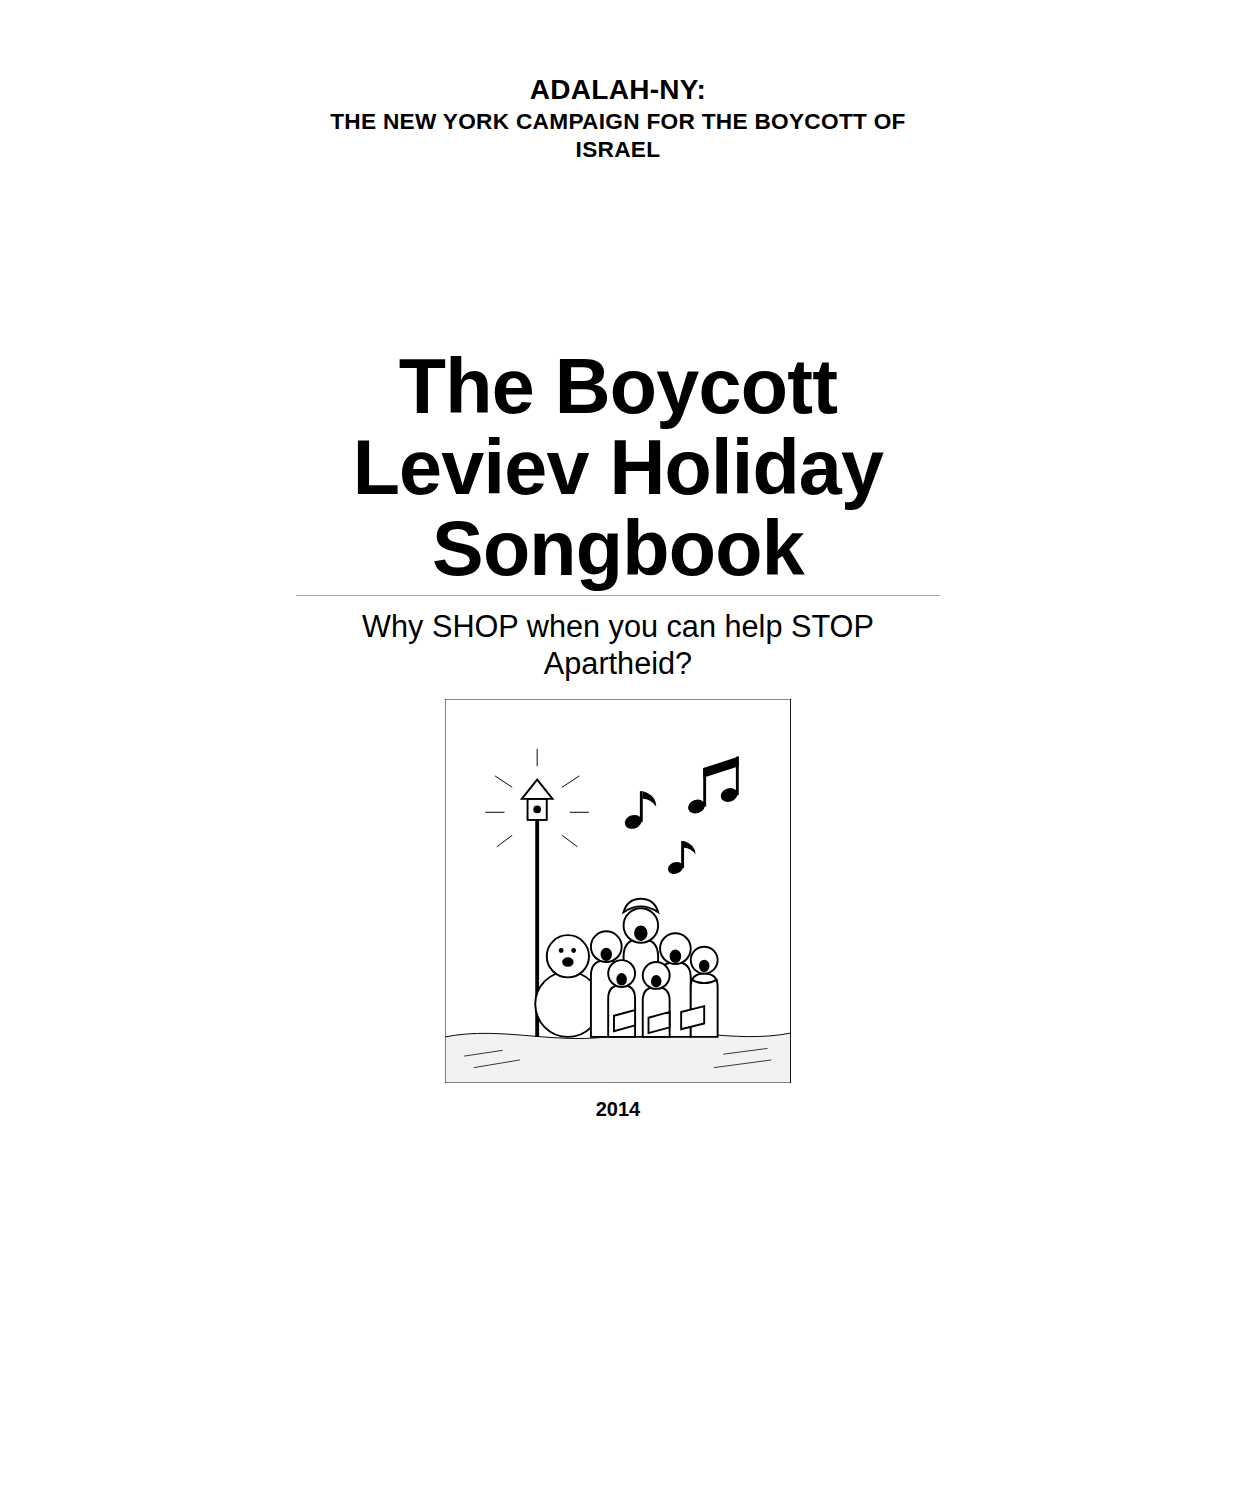ADALAH-NY:
THE NEW YORK CAMPAIGN FOR THE BOYCOTT OF ISRAEL
The Boycott Leviev Holiday Songbook
Why SHOP when you can help STOP Apartheid?
2014